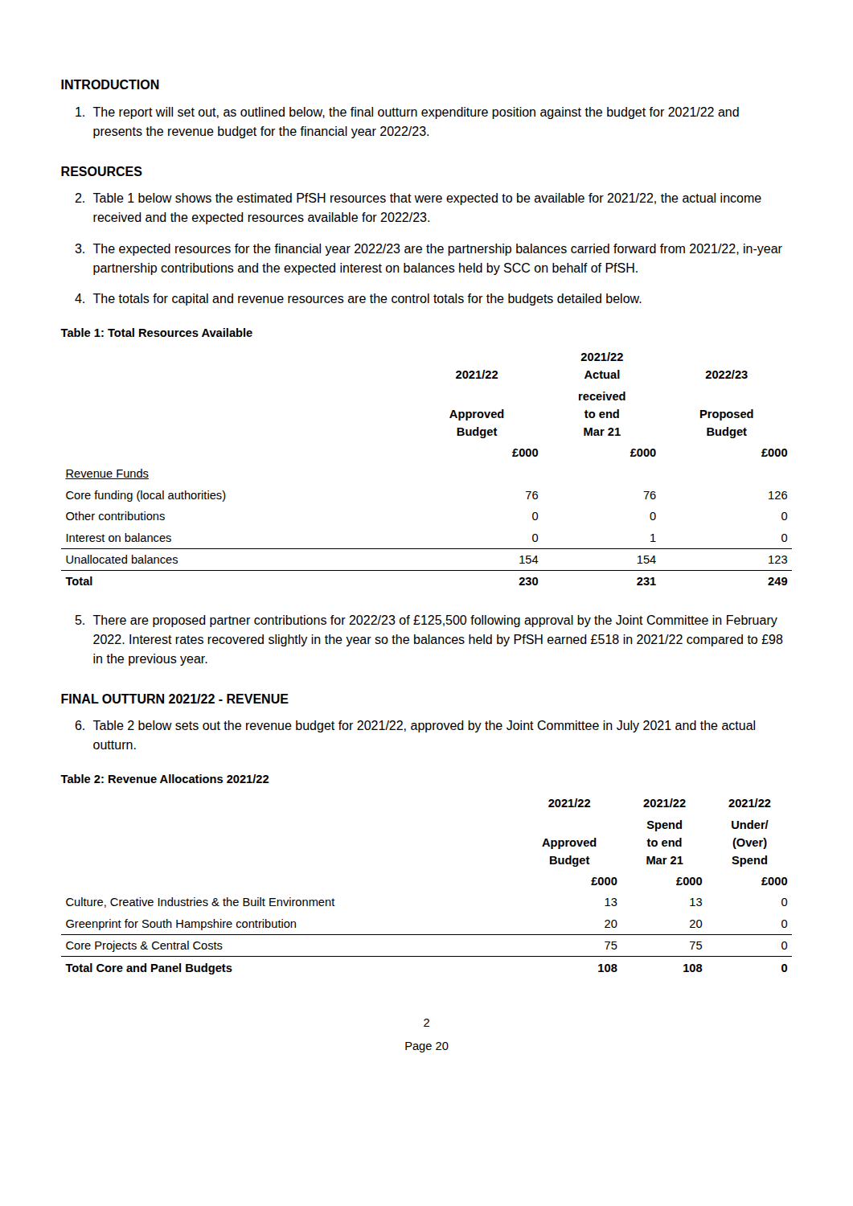Introduction
The report will set out, as outlined below, the final outturn expenditure position against the budget for 2021/22 and presents the revenue budget for the financial year 2022/23.
Resources
Table 1 below shows the estimated PfSH resources that were expected to be available for 2021/22, the actual income received and the expected resources available for 2022/23.
The expected resources for the financial year 2022/23 are the partnership balances carried forward from 2021/22, in-year partnership contributions and the expected interest on balances held by SCC on behalf of PfSH.
The totals for capital and revenue resources are the control totals for the budgets detailed below.
Table 1: Total Resources Available
| | 2021/22 | 2021/22 Actual | 2022/23 |
| --- | --- | --- | --- |
| | Approved Budget | received to end Mar 21 | Proposed Budget |
| | £000 | £000 | £000 |
| Revenue Funds | | | |
| Core funding (local authorities) | 76 | 76 | 126 |
| Other contributions | 0 | 0 | 0 |
| Interest on balances | 0 | 1 | 0 |
| Unallocated balances | 154 | 154 | 123 |
| Total | 230 | 231 | 249 |
There are proposed partner contributions for 2022/23 of £125,500 following approval by the Joint Committee in February 2022. Interest rates recovered slightly in the year so the balances held by PfSH earned £518 in 2021/22 compared to £98 in the previous year.
Final Outturn 2021/22 - Revenue
Table 2 below sets out the revenue budget for 2021/22, approved by the Joint Committee in July 2021 and the actual outturn.
Table 2: Revenue Allocations 2021/22
| | 2021/22 | 2021/22 | 2021/22 |
| --- | --- | --- | --- |
| | Approved Budget | Spend to end Mar 21 | Under/ (Over) Spend |
| | £000 | £000 | £000 |
| Culture, Creative Industries & the Built Environment | 13 | 13 | 0 |
| Greenprint for South Hampshire contribution | 20 | 20 | 0 |
| Core Projects & Central Costs | 75 | 75 | 0 |
| Total Core and Panel Budgets | 108 | 108 | 0 |
2
Page 20